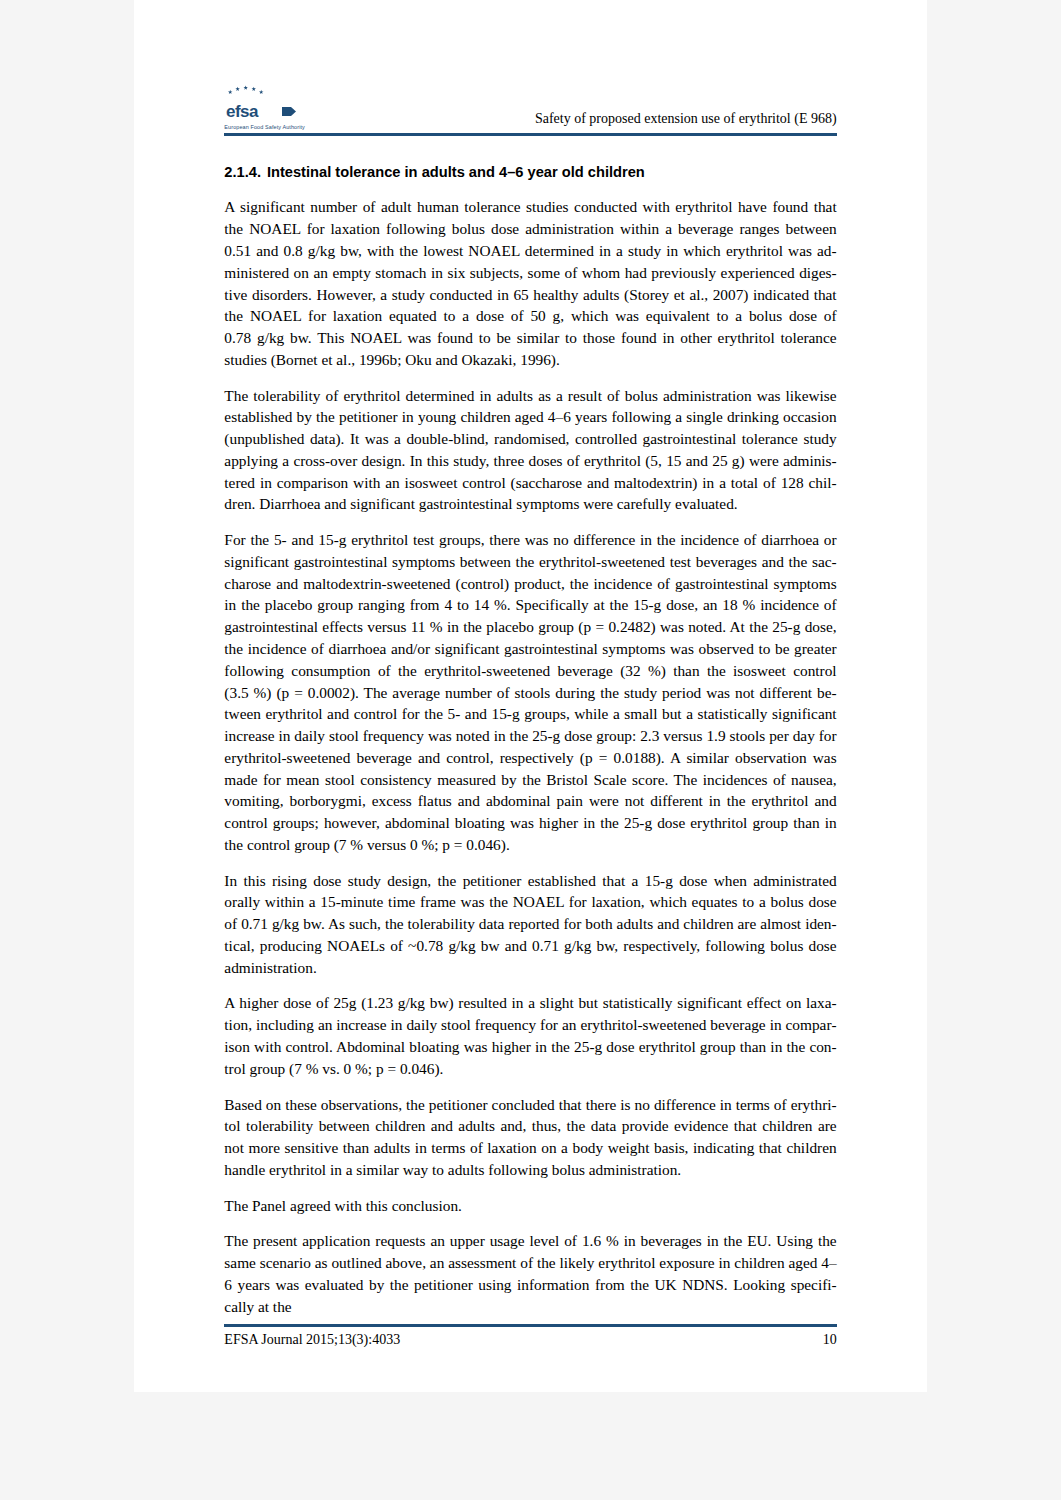efsa
European Food Safety Authority
Safety of proposed extension use of erythritol (E 968)
2.1.4. Intestinal tolerance in adults and 4–6 year old children
A significant number of adult human tolerance studies conducted with erythritol have found that the NOAEL for laxation following bolus dose administration within a beverage ranges between 0.51 and 0.8 g/kg bw, with the lowest NOAEL determined in a study in which erythritol was administered on an empty stomach in six subjects, some of whom had previously experienced digestive disorders. However, a study conducted in 65 healthy adults (Storey et al., 2007) indicated that the NOAEL for laxation equated to a dose of 50 g, which was equivalent to a bolus dose of 0.78 g/kg bw. This NOAEL was found to be similar to those found in other erythritol tolerance studies (Bornet et al., 1996b; Oku and Okazaki, 1996).
The tolerability of erythritol determined in adults as a result of bolus administration was likewise established by the petitioner in young children aged 4–6 years following a single drinking occasion (unpublished data). It was a double-blind, randomised, controlled gastrointestinal tolerance study applying a cross-over design. In this study, three doses of erythritol (5, 15 and 25 g) were administered in comparison with an isosweet control (saccharose and maltodextrin) in a total of 128 children. Diarrhoea and significant gastrointestinal symptoms were carefully evaluated.
For the 5- and 15-g erythritol test groups, there was no difference in the incidence of diarrhoea or significant gastrointestinal symptoms between the erythritol-sweetened test beverages and the saccharose and maltodextrin-sweetened (control) product, the incidence of gastrointestinal symptoms in the placebo group ranging from 4 to 14 %. Specifically at the 15-g dose, an 18 % incidence of gastrointestinal effects versus 11 % in the placebo group (p = 0.2482) was noted. At the 25-g dose, the incidence of diarrhoea and/or significant gastrointestinal symptoms was observed to be greater following consumption of the erythritol-sweetened beverage (32 %) than the isosweet control (3.5 %) (p = 0.0002). The average number of stools during the study period was not different between erythritol and control for the 5- and 15-g groups, while a small but a statistically significant increase in daily stool frequency was noted in the 25-g dose group: 2.3 versus 1.9 stools per day for erythritol-sweetened beverage and control, respectively (p = 0.0188). A similar observation was made for mean stool consistency measured by the Bristol Scale score. The incidences of nausea, vomiting, borborygmi, excess flatus and abdominal pain were not different in the erythritol and control groups; however, abdominal bloating was higher in the 25-g dose erythritol group than in the control group (7 % versus 0 %; p = 0.046).
In this rising dose study design, the petitioner established that a 15-g dose when administrated orally within a 15-minute time frame was the NOAEL for laxation, which equates to a bolus dose of 0.71 g/kg bw. As such, the tolerability data reported for both adults and children are almost identical, producing NOAELs of ~0.78 g/kg bw and 0.71 g/kg bw, respectively, following bolus dose administration.
A higher dose of 25g (1.23 g/kg bw) resulted in a slight but statistically significant effect on laxation, including an increase in daily stool frequency for an erythritol-sweetened beverage in comparison with control. Abdominal bloating was higher in the 25-g dose erythritol group than in the control group (7 % vs. 0 %; p = 0.046).
Based on these observations, the petitioner concluded that there is no difference in terms of erythritol tolerability between children and adults and, thus, the data provide evidence that children are not more sensitive than adults in terms of laxation on a body weight basis, indicating that children handle erythritol in a similar way to adults following bolus administration.
The Panel agreed with this conclusion.
The present application requests an upper usage level of 1.6 % in beverages in the EU. Using the same scenario as outlined above, an assessment of the likely erythritol exposure in children aged 4–6 years was evaluated by the petitioner using information from the UK NDNS. Looking specifically at the
EFSA Journal 2015;13(3):4033
10